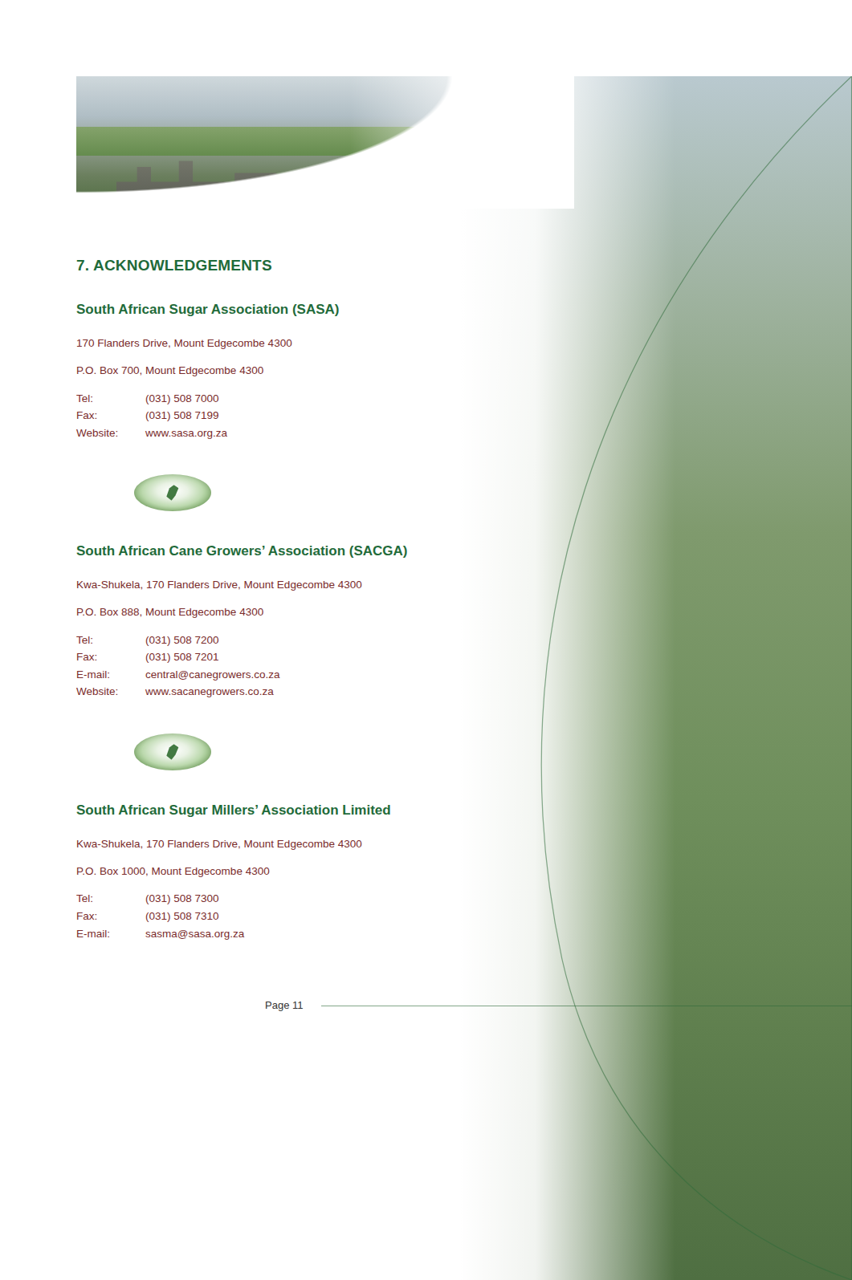7. ACKNOWLEDGEMENTS
South African Sugar Association (SASA)
170 Flanders Drive, Mount Edgecombe 4300
P.O. Box 700, Mount Edgecombe 4300
| Tel: | (031) 508 7000 |
| Fax: | (031) 508 7199 |
| Website: | www.sasa.org.za |
South African Cane Growers’ Association (SACGA)
Kwa-Shukela, 170 Flanders Drive, Mount Edgecombe 4300
P.O. Box 888, Mount Edgecombe 4300
| Tel: | (031) 508 7200 |
| Fax: | (031) 508 7201 |
| E-mail: | central@canegrowers.co.za |
| Website: | www.sacanegrowers.co.za |
South African Sugar Millers’ Association Limited
Kwa-Shukela, 170 Flanders Drive, Mount Edgecombe 4300
P.O. Box 1000, Mount Edgecombe 4300
| Tel: | (031) 508 7300 |
| Fax: | (031) 508 7310 |
| E-mail: | sasma@sasa.org.za |
Page 11